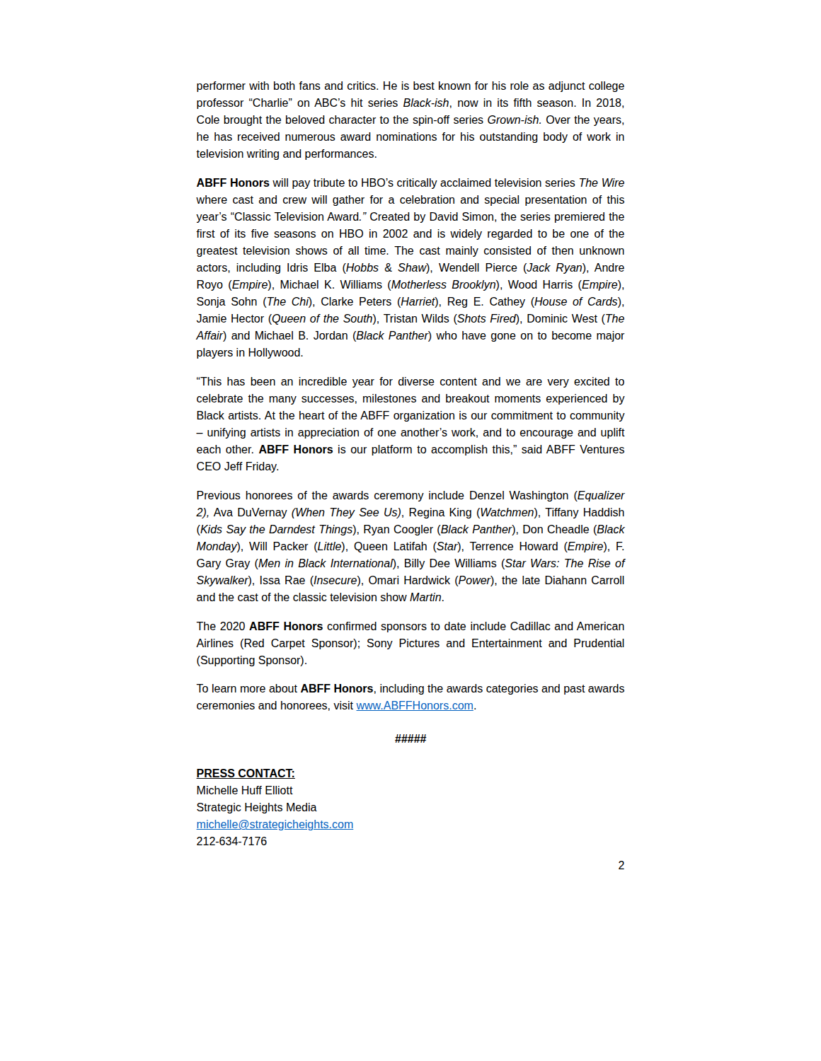performer with both fans and critics. He is best known for his role as adjunct college professor “Charlie” on ABC’s hit series Black-ish, now in its fifth season. In 2018, Cole brought the beloved character to the spin-off series Grown-ish. Over the years, he has received numerous award nominations for his outstanding body of work in television writing and performances.
ABFF Honors will pay tribute to HBO’s critically acclaimed television series The Wire where cast and crew will gather for a celebration and special presentation of this year’s “Classic Television Award.” Created by David Simon, the series premiered the first of its five seasons on HBO in 2002 and is widely regarded to be one of the greatest television shows of all time. The cast mainly consisted of then unknown actors, including Idris Elba (Hobbs & Shaw), Wendell Pierce (Jack Ryan), Andre Royo (Empire), Michael K. Williams (Motherless Brooklyn), Wood Harris (Empire), Sonja Sohn (The Chi), Clarke Peters (Harriet), Reg E. Cathey (House of Cards), Jamie Hector (Queen of the South), Tristan Wilds (Shots Fired), Dominic West (The Affair) and Michael B. Jordan (Black Panther) who have gone on to become major players in Hollywood.
“This has been an incredible year for diverse content and we are very excited to celebrate the many successes, milestones and breakout moments experienced by Black artists. At the heart of the ABFF organization is our commitment to community – unifying artists in appreciation of one another’s work, and to encourage and uplift each other. ABFF Honors is our platform to accomplish this,” said ABFF Ventures CEO Jeff Friday.
Previous honorees of the awards ceremony include Denzel Washington (Equalizer 2), Ava DuVernay (When They See Us), Regina King (Watchmen), Tiffany Haddish (Kids Say the Darndest Things), Ryan Coogler (Black Panther), Don Cheadle (Black Monday), Will Packer (Little), Queen Latifah (Star), Terrence Howard (Empire), F. Gary Gray (Men in Black International), Billy Dee Williams (Star Wars: The Rise of Skywalker), Issa Rae (Insecure), Omari Hardwick (Power), the late Diahann Carroll and the cast of the classic television show Martin.
The 2020 ABFF Honors confirmed sponsors to date include Cadillac and American Airlines (Red Carpet Sponsor); Sony Pictures and Entertainment and Prudential (Supporting Sponsor).
To learn more about ABFF Honors, including the awards categories and past awards ceremonies and honorees, visit www.ABFFHonors.com.
#####
PRESS CONTACT:
Michelle Huff Elliott
Strategic Heights Media
michelle@strategicheights.com
212-634-7176
2